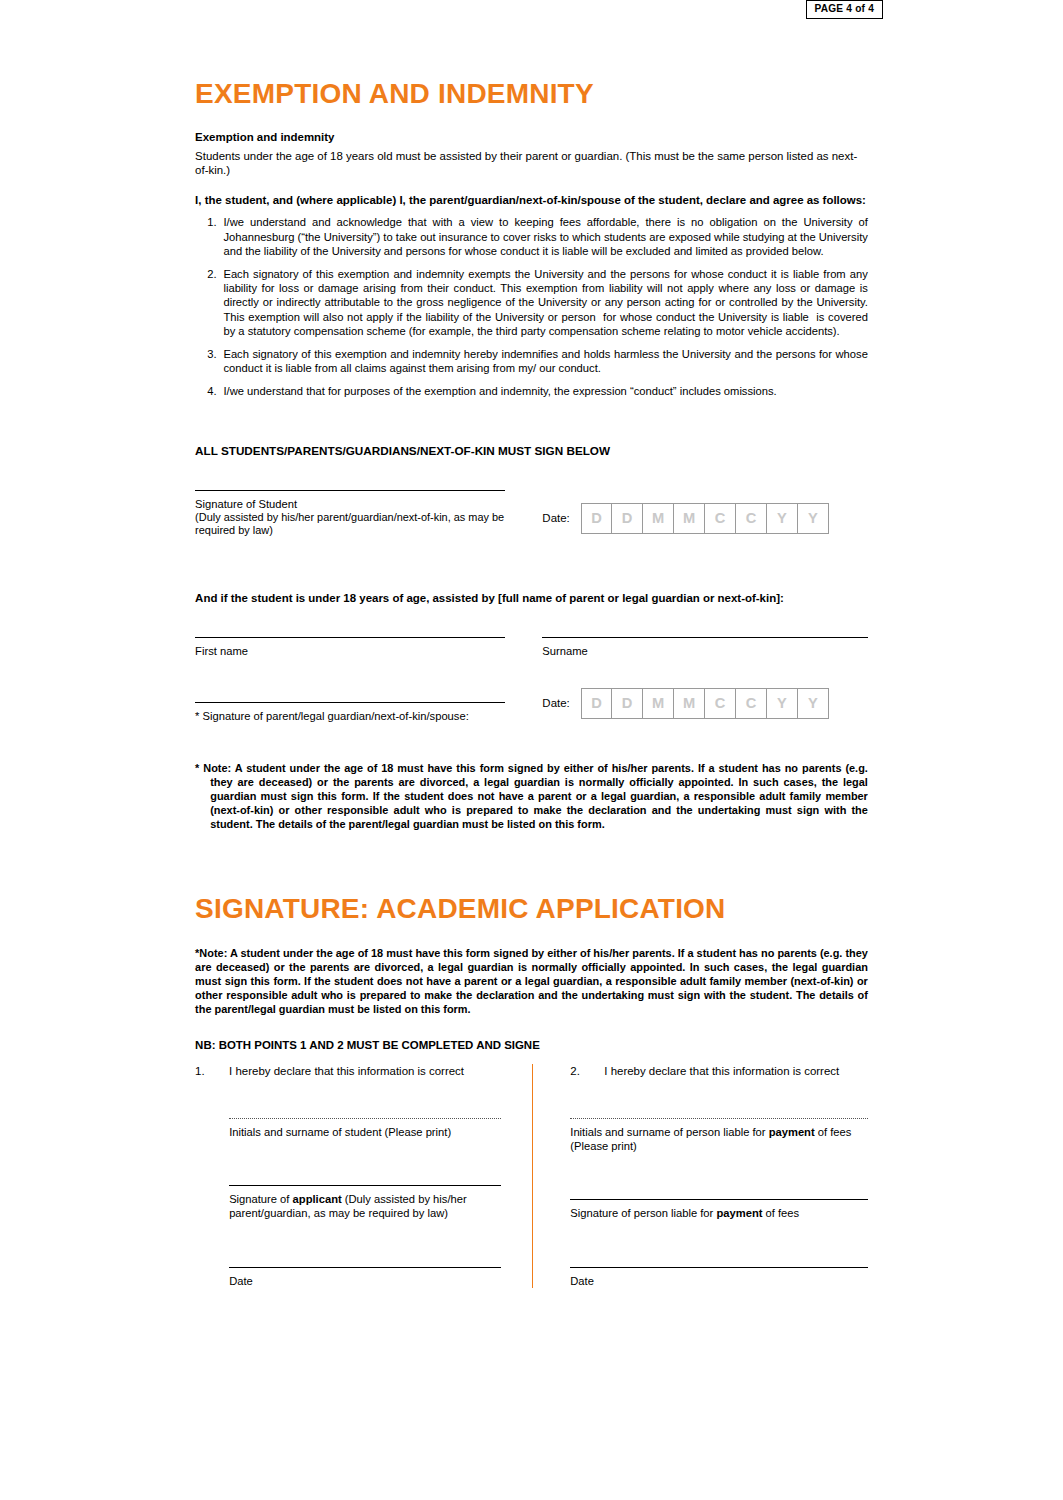PAGE 4 of 4
Exemption and Indemnity
Exemption and indemnity
Students under the age of 18 years old must be assisted by their parent or guardian. (This must be the same person listed as next-of-kin.)
I, the student, and (where applicable) I, the parent/guardian/next-of-kin/spouse of the student, declare and agree as follows:
I/we understand and acknowledge that with a view to keeping fees affordable, there is no obligation on the University of Johannesburg (“the University”) to take out insurance to cover risks to which students are exposed while studying at the University and the liability of the University and persons for whose conduct it is liable will be excluded and limited as provided below.
Each signatory of this exemption and indemnity exempts the University and the persons for whose conduct it is liable from any liability for loss or damage arising from their conduct. This exemption from liability will not apply where any loss or damage is directly or indirectly attributable to the gross negligence of the University or any person acting for or controlled by the University. This exemption will also not apply if the liability of the University or person for whose conduct the University is liable is covered by a statutory compensation scheme (for example, the third party compensation scheme relating to motor vehicle accidents).
Each signatory of this exemption and indemnity hereby indemnifies and holds harmless the University and the persons for whose conduct it is liable from all claims against them arising from my/ our conduct.
I/we understand that for purposes of the exemption and indemnity, the expression “conduct” includes omissions.
ALL STUDENTS/PARENTS/GUARDIANS/NEXT-OF-KIN MUST SIGN BELOW
Signature of Student (Duly assisted by his/her parent/guardian/next-of-kin, as may be required by law)
Date: DDMMCCYY
And if the student is under 18 years of age, assisted by [full name of parent or legal guardian or next-of-kin]:
First name
Surname
* Signature of parent/legal guardian/next-of-kin/spouse:
Date: DDMMCCYY
* Note: A student under the age of 18 must have this form signed by either of his/her parents. If a student has no parents (e.g. they are deceased) or the parents are divorced, a legal guardian is normally officially appointed. In such cases, the legal guardian must sign this form. If the student does not have a parent or a legal guardian, a responsible adult family member (next-of-kin) or other responsible adult who is prepared to make the declaration and the undertaking must sign with the student. The details of the parent/legal guardian must be listed on this form.
Signature: Academic Application
*Note: A student under the age of 18 must have this form signed by either of his/her parents. If a student has no parents (e.g. they are deceased) or the parents are divorced, a legal guardian is normally officially appointed. In such cases, the legal guardian must sign this form. If the student does not have a parent or a legal guardian, a responsible adult family member (next-of-kin) or other responsible adult who is prepared to make the declaration and the undertaking must sign with the student. The details of the parent/legal guardian must be listed on this form.
NB: BOTH POINTS 1 AND 2 MUST BE COMPLETED AND SIGNE
1. I hereby declare that this information is correct
Initials and surname of student (Please print)
Signature of applicant (Duly assisted by his/her parent/guardian, as may be required by law)
Date
2. I hereby declare that this information is correct
Initials and surname of person liable for payment of fees (Please print)
Signature of person liable for payment of fees
Date